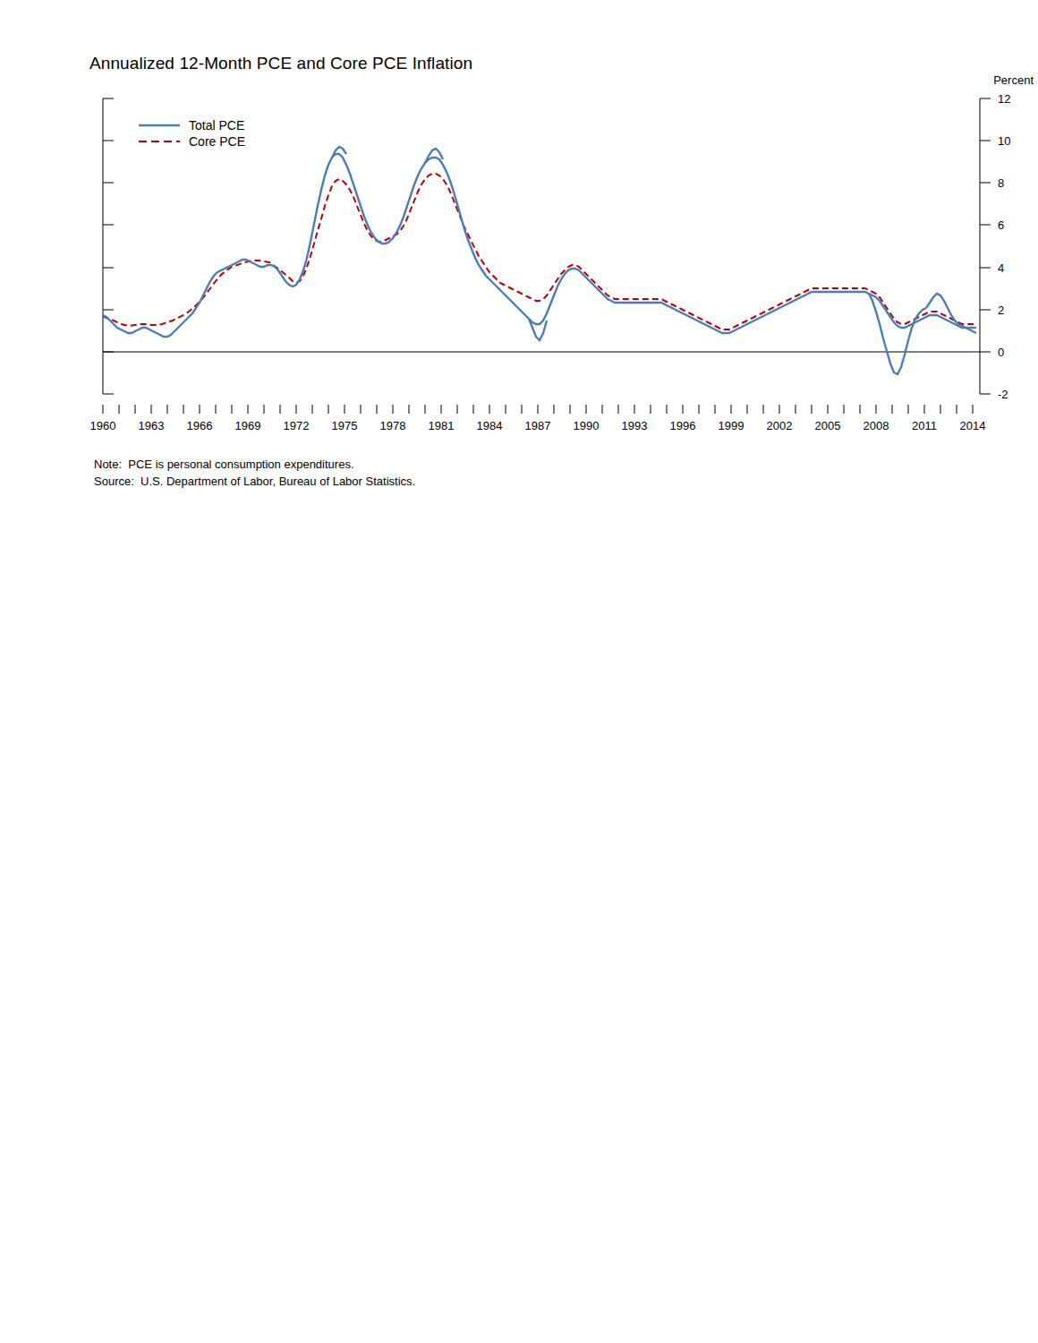Annualized 12-Month PCE and Core PCE Inflation
Percent
12 10 8 6 4 2 0 -2 1960 1963 1966 1969 1972 1975 1978 1981 1984 1987 1990 1993 1996 1999 2002 2005 2008 2011 2014 Total PCE Core PCE
Note: PCE is personal consumption expenditures.
Source: U.S. Department of Labor, Bureau of Labor Statistics.